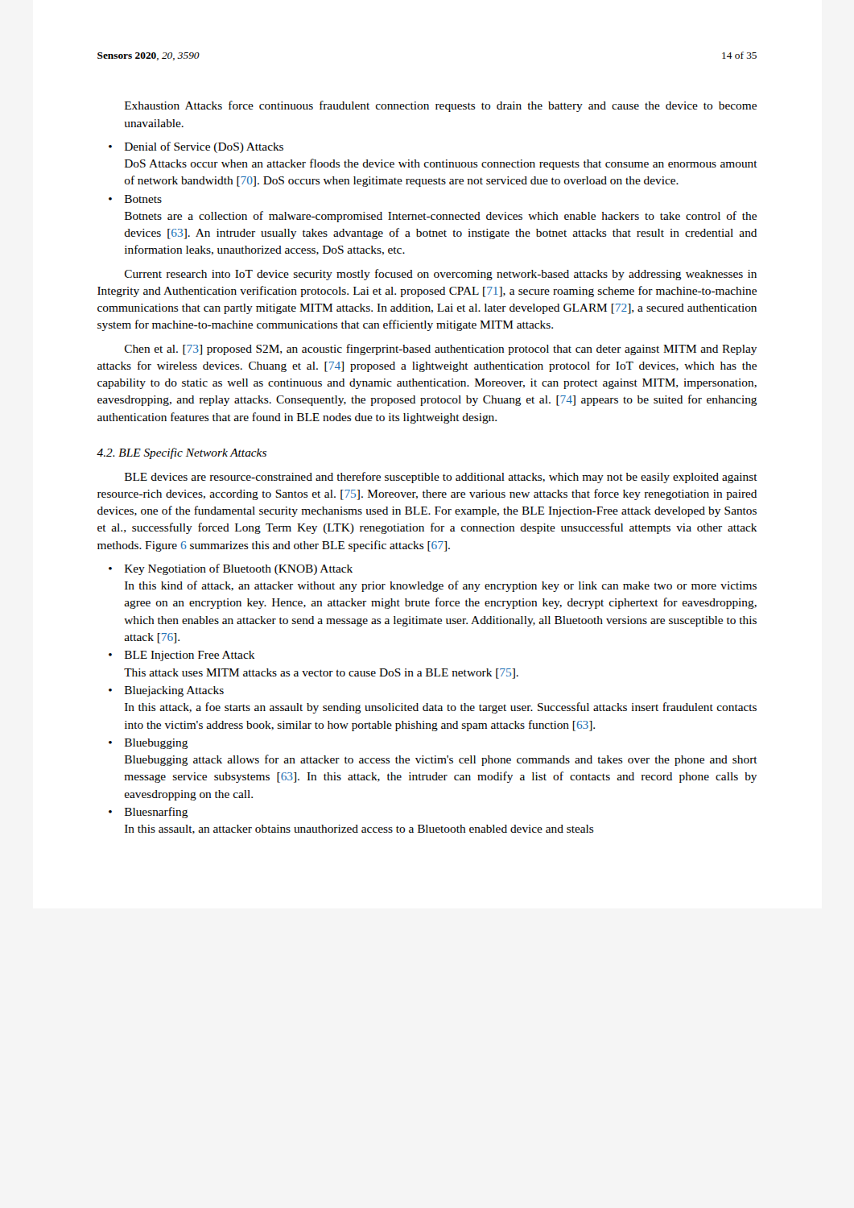Sensors 2020, 20, 3590
14 of 35
Exhaustion Attacks force continuous fraudulent connection requests to drain the battery and cause the device to become unavailable.
Denial of Service (DoS) Attacks DoS Attacks occur when an attacker floods the device with continuous connection requests that consume an enormous amount of network bandwidth [70]. DoS occurs when legitimate requests are not serviced due to overload on the device.
Botnets Botnets are a collection of malware-compromised Internet-connected devices which enable hackers to take control of the devices [63]. An intruder usually takes advantage of a botnet to instigate the botnet attacks that result in credential and information leaks, unauthorized access, DoS attacks, etc.
Current research into IoT device security mostly focused on overcoming network-based attacks by addressing weaknesses in Integrity and Authentication verification protocols. Lai et al. proposed CPAL [71], a secure roaming scheme for machine-to-machine communications that can partly mitigate MITM attacks. In addition, Lai et al. later developed GLARM [72], a secured authentication system for machine-to-machine communications that can efficiently mitigate MITM attacks.
Chen et al. [73] proposed S2M, an acoustic fingerprint-based authentication protocol that can deter against MITM and Replay attacks for wireless devices. Chuang et al. [74] proposed a lightweight authentication protocol for IoT devices, which has the capability to do static as well as continuous and dynamic authentication. Moreover, it can protect against MITM, impersonation, eavesdropping, and replay attacks. Consequently, the proposed protocol by Chuang et al. [74] appears to be suited for enhancing authentication features that are found in BLE nodes due to its lightweight design.
4.2. BLE Specific Network Attacks
BLE devices are resource-constrained and therefore susceptible to additional attacks, which may not be easily exploited against resource-rich devices, according to Santos et al. [75]. Moreover, there are various new attacks that force key renegotiation in paired devices, one of the fundamental security mechanisms used in BLE. For example, the BLE Injection-Free attack developed by Santos et al., successfully forced Long Term Key (LTK) renegotiation for a connection despite unsuccessful attempts via other attack methods. Figure 6 summarizes this and other BLE specific attacks [67].
Key Negotiation of Bluetooth (KNOB) Attack In this kind of attack, an attacker without any prior knowledge of any encryption key or link can make two or more victims agree on an encryption key. Hence, an attacker might brute force the encryption key, decrypt ciphertext for eavesdropping, which then enables an attacker to send a message as a legitimate user. Additionally, all Bluetooth versions are susceptible to this attack [76].
BLE Injection Free Attack This attack uses MITM attacks as a vector to cause DoS in a BLE network [75].
Bluejacking Attacks In this attack, a foe starts an assault by sending unsolicited data to the target user. Successful attacks insert fraudulent contacts into the victim's address book, similar to how portable phishing and spam attacks function [63].
Bluebugging Bluebugging attack allows for an attacker to access the victim's cell phone commands and takes over the phone and short message service subsystems [63]. In this attack, the intruder can modify a list of contacts and record phone calls by eavesdropping on the call.
Bluesnarfing In this assault, an attacker obtains unauthorized access to a Bluetooth enabled device and steals